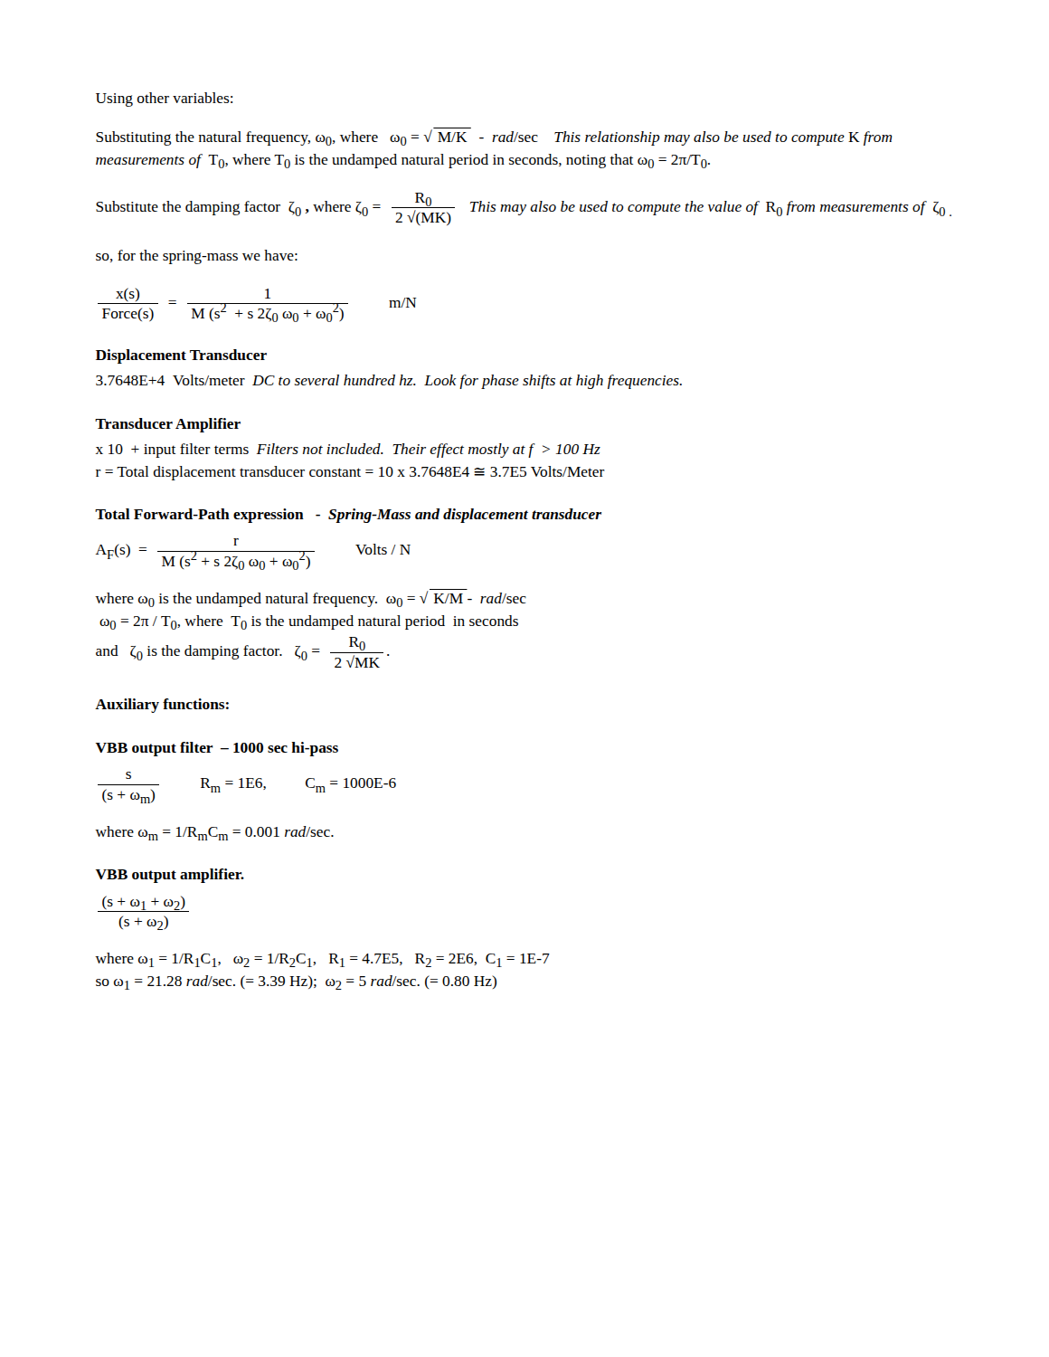Using other variables:
Substituting the natural frequency, ω0, where ω0 = √ M/K - rad/sec This relationship may also be used to compute K from measurements of T0, where T0 is the undamped natural period in seconds, noting that ω0 = 2π/T0.
Substitute the damping factor ζ0 , where ζ0 = R02 √(MK) This may also be used to compute the value of R0 from measurements of ζ0 .
so, for the spring-mass we have:
x(s) Force(s) = 1 M (s2 + s 2ζ0 ω0 + ω02) m/N
Displacement Transducer
3.7648E+4 Volts/meter DC to several hundred hz. Look for phase shifts at high frequencies.
Transducer Amplifier
x 10 + input filter terms Filters not included. Their effect mostly at f > 100 Hz
r = Total displacement transducer constant = 10 x 3.7648E4 ≅ 3.7E5 Volts/Meter
Total Forward-Path expression - Spring-Mass and displacement transducer
AF(s) = rM (s2 + s 2ζ0 ω0 + ω02) Volts / N
where ω0 is the undamped natural frequency. ω0 = √ K/M - rad/sec
ω0 = 2π / T0, where T0 is the undamped natural period in seconds
and ζ0 is the damping factor. ζ0 = R02 √MK.
Auxiliary functions:
VBB output filter – 1000 sec hi-pass
s(s + ωm) Rm = 1E6, Cm = 1000E-6
where ωm = 1/RmCm = 0.001 rad/sec.
VBB output amplifier.
(s + ω1 + ω2)(s + ω2)
where ω1 = 1/R1C1, ω2 = 1/R2C1, R1 = 4.7E5, R2 = 2E6, C1 = 1E-7
so ω1 = 21.28 rad/sec. (= 3.39 Hz); ω2 = 5 rad/sec. (= 0.80 Hz)